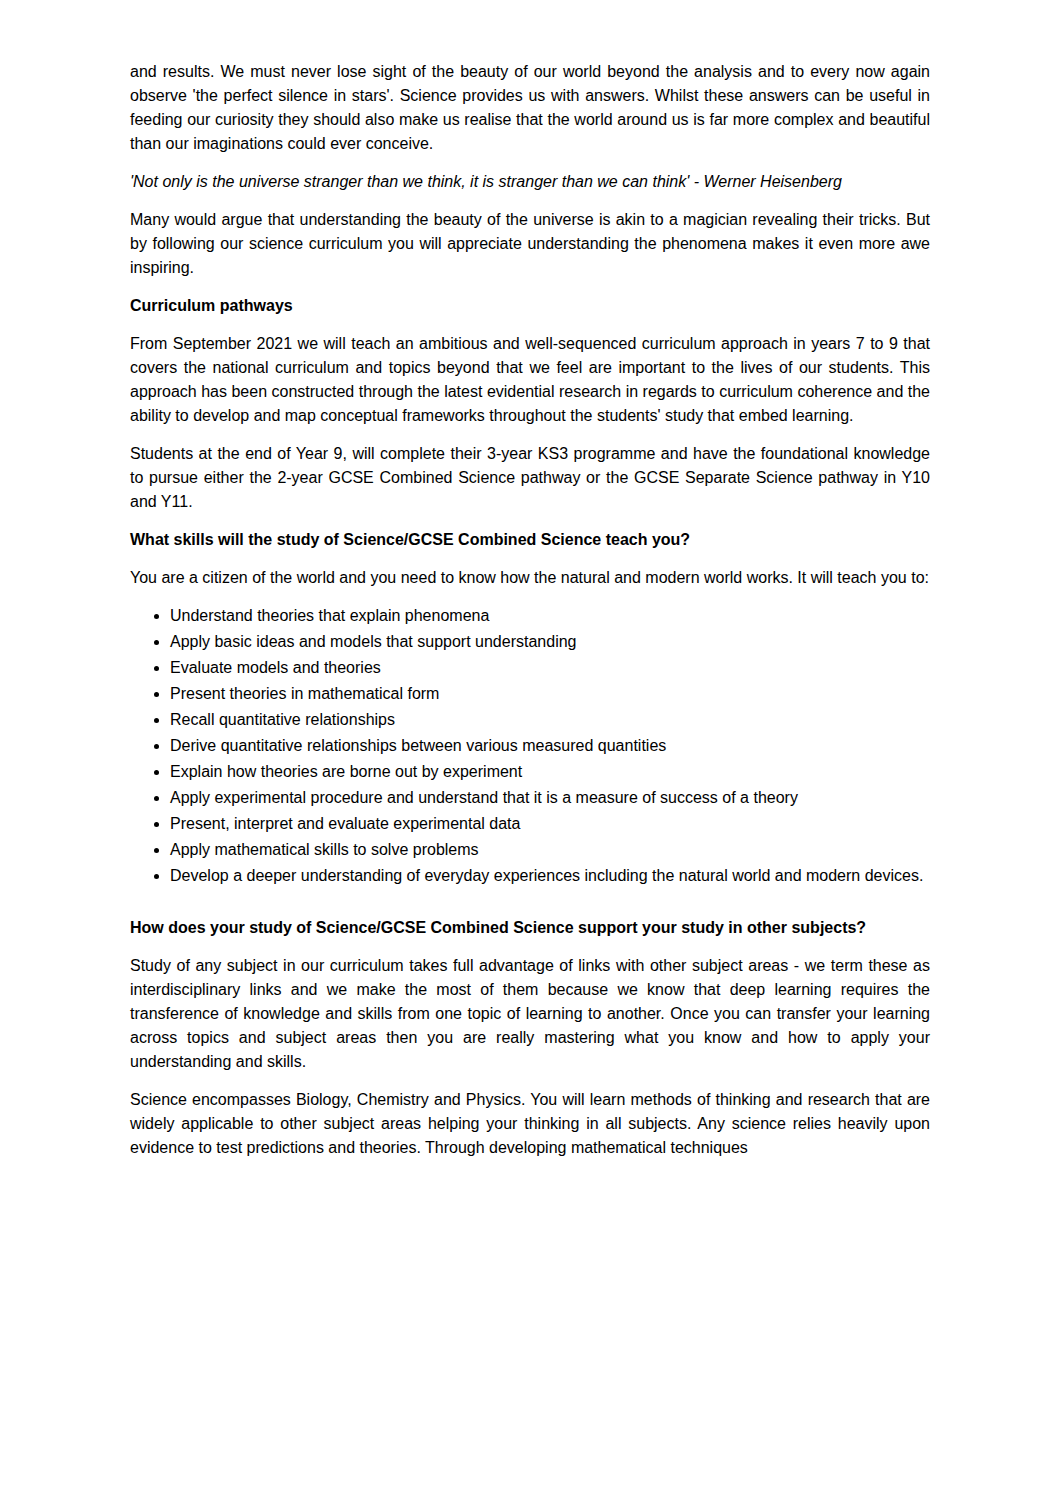and results. We must never lose sight of the beauty of our world beyond the analysis and to every now again observe 'the perfect silence in stars'. Science provides us with answers. Whilst these answers can be useful in feeding our curiosity they should also make us realise that the world around us is far more complex and beautiful than our imaginations could ever conceive.
'Not only is the universe stranger than we think, it is stranger than we can think' - Werner Heisenberg
Many would argue that understanding the beauty of the universe is akin to a magician revealing their tricks. But by following our science curriculum you will appreciate understanding the phenomena makes it even more awe inspiring.
Curriculum pathways
From September 2021 we will teach an ambitious and well-sequenced curriculum approach in years 7 to 9 that covers the national curriculum and topics beyond that we feel are important to the lives of our students. This approach has been constructed through the latest evidential research in regards to curriculum coherence and the ability to develop and map conceptual frameworks throughout the students' study that embed learning.
Students at the end of Year 9, will complete their 3-year KS3 programme and have the foundational knowledge to pursue either the 2-year GCSE Combined Science pathway or the GCSE Separate Science pathway in Y10 and Y11.
What skills will the study of Science/GCSE Combined Science teach you?
You are a citizen of the world and you need to know how the natural and modern world works. It will teach you to:
Understand theories that explain phenomena
Apply basic ideas and models that support understanding
Evaluate models and theories
Present theories in mathematical form
Recall quantitative relationships
Derive quantitative relationships between various measured quantities
Explain how theories are borne out by experiment
Apply experimental procedure and understand that it is a measure of success of a theory
Present, interpret and evaluate experimental data
Apply mathematical skills to solve problems
Develop a deeper understanding of everyday experiences including the natural world and modern devices.
How does your study of Science/GCSE Combined Science support your study in other subjects?
Study of any subject in our curriculum takes full advantage of links with other subject areas - we term these as interdisciplinary links and we make the most of them because we know that deep learning requires the transference of knowledge and skills from one topic of learning to another. Once you can transfer your learning across topics and subject areas then you are really mastering what you know and how to apply your understanding and skills.
Science encompasses Biology, Chemistry and Physics. You will learn methods of thinking and research that are widely applicable to other subject areas helping your thinking in all subjects. Any science relies heavily upon evidence to test predictions and theories. Through developing mathematical techniques